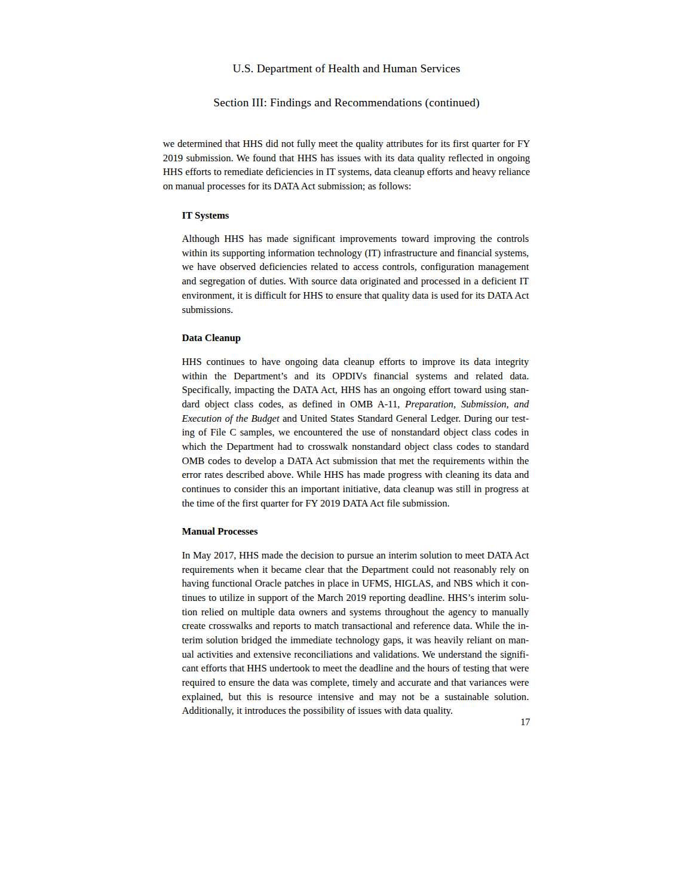U.S. Department of Health and Human Services
Section III: Findings and Recommendations (continued)
we determined that HHS did not fully meet the quality attributes for its first quarter for FY 2019 submission. We found that HHS has issues with its data quality reflected in ongoing HHS efforts to remediate deficiencies in IT systems, data cleanup efforts and heavy reliance on manual processes for its DATA Act submission; as follows:
IT Systems
Although HHS has made significant improvements toward improving the controls within its supporting information technology (IT) infrastructure and financial systems, we have observed deficiencies related to access controls, configuration management and segregation of duties. With source data originated and processed in a deficient IT environment, it is difficult for HHS to ensure that quality data is used for its DATA Act submissions.
Data Cleanup
HHS continues to have ongoing data cleanup efforts to improve its data integrity within the Department’s and its OPDIVs financial systems and related data. Specifically, impacting the DATA Act, HHS has an ongoing effort toward using standard object class codes, as defined in OMB A-11, Preparation, Submission, and Execution of the Budget and United States Standard General Ledger. During our testing of File C samples, we encountered the use of nonstandard object class codes in which the Department had to crosswalk nonstandard object class codes to standard OMB codes to develop a DATA Act submission that met the requirements within the error rates described above. While HHS has made progress with cleaning its data and continues to consider this an important initiative, data cleanup was still in progress at the time of the first quarter for FY 2019 DATA Act file submission.
Manual Processes
In May 2017, HHS made the decision to pursue an interim solution to meet DATA Act requirements when it became clear that the Department could not reasonably rely on having functional Oracle patches in place in UFMS, HIGLAS, and NBS which it continues to utilize in support of the March 2019 reporting deadline. HHS’s interim solution relied on multiple data owners and systems throughout the agency to manually create crosswalks and reports to match transactional and reference data. While the interim solution bridged the immediate technology gaps, it was heavily reliant on manual activities and extensive reconciliations and validations. We understand the significant efforts that HHS undertook to meet the deadline and the hours of testing that were required to ensure the data was complete, timely and accurate and that variances were explained, but this is resource intensive and may not be a sustainable solution. Additionally, it introduces the possibility of issues with data quality.
17